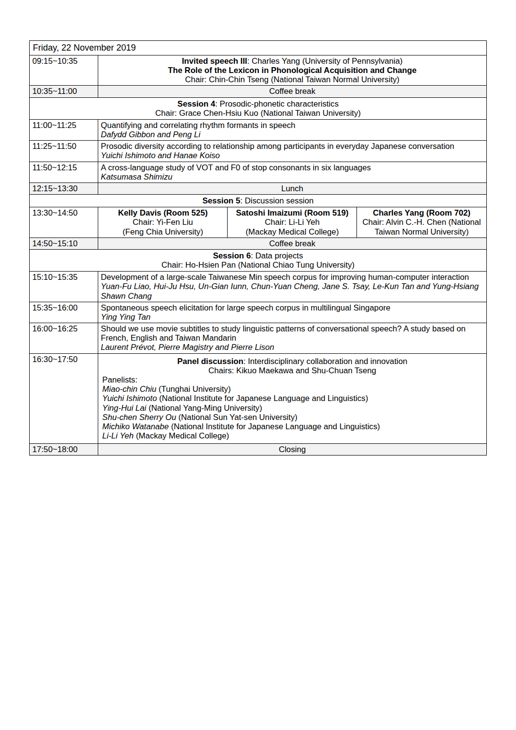| Friday, 22 November 2019 |
| 09:15~10:35 | Invited speech III : Charles Yang (University of Pennsylvania) The Role of the Lexicon in Phonological Acquisition and Change Chair: Chin-Chin Tseng (National Taiwan Normal University) |
| 10:35~11:00 | Coffee break |
| Session 4 : Prosodic-phonetic characteristics Chair: Grace Chen-Hsiu Kuo (National Taiwan University) |
| 11:00~11:25 | Quantifying and correlating rhythm formants in speech Dafydd Gibbon and Peng Li |
| 11:25~11:50 | Prosodic diversity according to relationship among participants in everyday Japanese conversation Yuichi Ishimoto and Hanae Koiso |
| 11:50~12:15 | A cross-language study of VOT and F0 of stop consonants in six languages Katsumasa Shimizu |
| 12:15~13:30 | Lunch |
| Session 5 : Discussion session |
| 13:30~14:50 | Kelly Davis (Room 525) Chair: Yi-Fen Liu (Feng Chia University) | Satoshi Imaizumi (Room 519) Chair: Li-Li Yeh (Mackay Medical College) | Charles Yang (Room 702) Chair: Alvin C.-H. Chen (National Taiwan Normal University) |
| 14:50~15:10 | Coffee break |
| Session 6 : Data projects Chair: Ho-Hsien Pan (National Chiao Tung University) |
| 15:10~15:35 | Development of a large-scale Taiwanese Min speech corpus for improving human-computer interaction Yuan-Fu Liao, Hui-Ju Hsu, Un-Gian Iunn, Chun-Yuan Cheng, Jane S. Tsay, Le-Kun Tan and Yung-Hsiang Shawn Chang |
| 15:35~16:00 | Spontaneous speech elicitation for large speech corpus in multilingual Singapore Ying Ying Tan |
| 16:00~16:25 | Should we use movie subtitles to study linguistic patterns of conversational speech? A study based on French, English and Taiwan Mandarin Laurent Prévot, Pierre Magistry and Pierre Lison |
| 16:30~17:50 | Panel discussion : Interdisciplinary collaboration and innovation Chairs: Kikuo Maekawa and Shu-Chuan Tseng Panelists: Miao-chin Chiu (Tunghai University) Yuichi Ishimoto (National Institute for Japanese Language and Linguistics) Ying-Hui Lai (National Yang-Ming University) Shu-chen Sherry Ou (National Sun Yat-sen University) Michiko Watanabe (National Institute for Japanese Language and Linguistics) Li-Li Yeh (Mackay Medical College) |
| 17:50~18:00 | Closing |